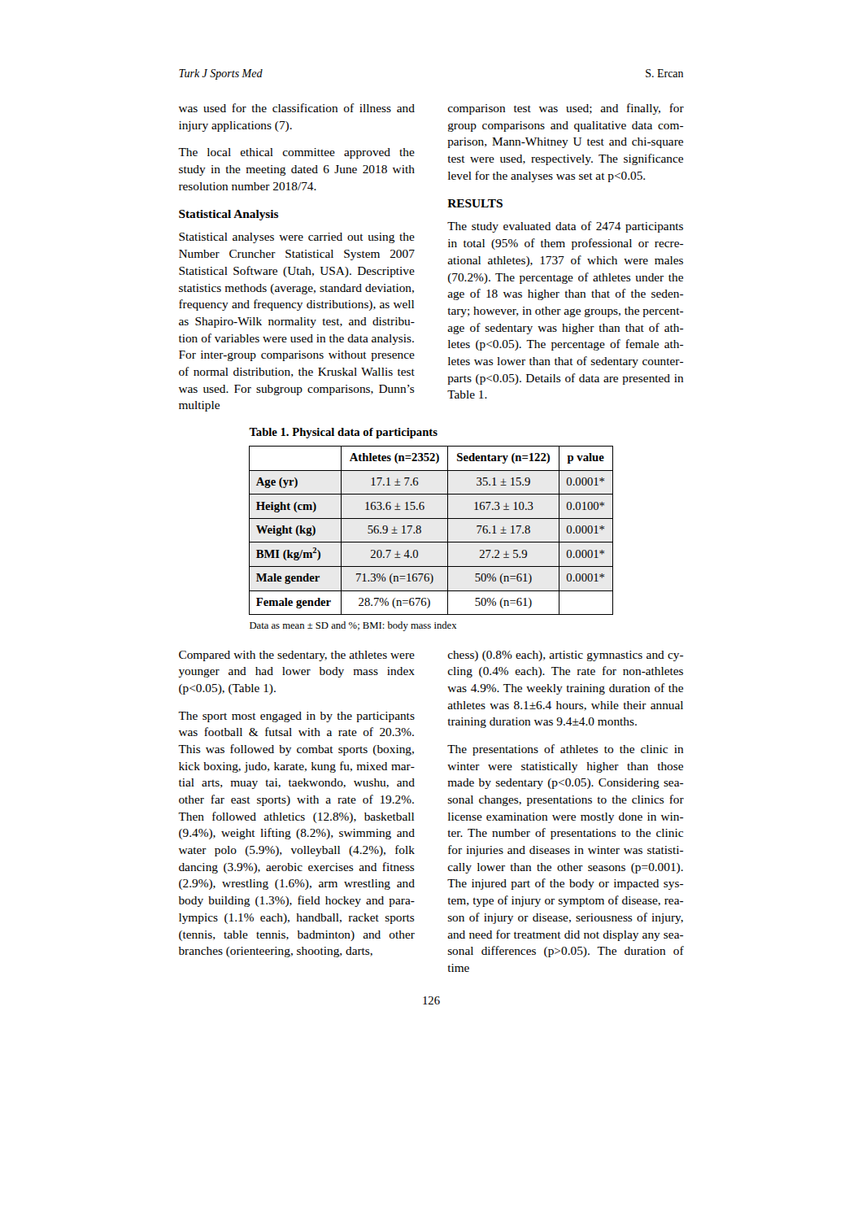Turk J Sports Med S. Ercan
was used for the classification of illness and injury applications (7).
The local ethical committee approved the study in the meeting dated 6 June 2018 with resolution number 2018/74.
Statistical Analysis
Statistical analyses were carried out using the Number Cruncher Statistical System 2007 Statistical Software (Utah, USA). Descriptive statistics methods (average, standard deviation, frequency and frequency distributions), as well as Shapiro-Wilk normality test, and distribution of variables were used in the data analysis. For inter-group comparisons without presence of normal distribution, the Kruskal Wallis test was used. For subgroup comparisons, Dunn’s multiple
comparison test was used; and finally, for group comparisons and qualitative data comparison, Mann-Whitney U test and chi-square test were used, respectively. The significance level for the analyses was set at p<0.05.
RESULTS
The study evaluated data of 2474 participants in total (95% of them professional or recreational athletes), 1737 of which were males (70.2%). The percentage of athletes under the age of 18 was higher than that of the sedentary; however, in other age groups, the percentage of sedentary was higher than that of athletes (p<0.05). The percentage of female athletes was lower than that of sedentary counterparts (p<0.05). Details of data are presented in Table 1.
Table 1. Physical data of participants
| | Athletes (n=2352) | Sedentary (n=122) | p value |
| --- | --- | --- | --- |
| Age (yr) | 17.1 ± 7.6 | 35.1 ± 15.9 | 0.0001* |
| Height (cm) | 163.6 ± 15.6 | 167.3 ± 10.3 | 0.0100* |
| Weight (kg) | 56.9 ± 17.8 | 76.1 ± 17.8 | 0.0001* |
| BMI (kg/m 2 ) | 20.7 ± 4.0 | 27.2 ± 5.9 | 0.0001* |
| Male gender | 71.3% (n=1676) | 50% (n=61) | 0.0001* |
| Female gender | 28.7% (n=676) | 50% (n=61) | |
Data as mean ± SD and %; BMI: body mass index
Compared with the sedentary, the athletes were younger and had lower body mass index (p<0.05), (Table 1).
The sport most engaged in by the participants was football & futsal with a rate of 20.3%. This was followed by combat sports (boxing, kick boxing, judo, karate, kung fu, mixed martial arts, muay tai, taekwondo, wushu, and other far east sports) with a rate of 19.2%. Then followed athletics (12.8%), basketball (9.4%), weight lifting (8.2%), swimming and water polo (5.9%), volleyball (4.2%), folk dancing (3.9%), aerobic exercises and fitness (2.9%), wrestling (1.6%), arm wrestling and body building (1.3%), field hockey and paralympics (1.1% each), handball, racket sports (tennis, table tennis, badminton) and other branches (orienteering, shooting, darts,
chess) (0.8% each), artistic gymnastics and cycling (0.4% each). The rate for non-athletes was 4.9%. The weekly training duration of the athletes was 8.1±6.4 hours, while their annual training duration was 9.4±4.0 months.
The presentations of athletes to the clinic in winter were statistically higher than those made by sedentary (p<0.05). Considering seasonal changes, presentations to the clinics for license examination were mostly done in winter. The number of presentations to the clinic for injuries and diseases in winter was statistically lower than the other seasons (p=0.001). The injured part of the body or impacted system, type of injury or symptom of disease, reason of injury or disease, seriousness of injury, and need for treatment did not display any seasonal differences (p>0.05). The duration of time
126